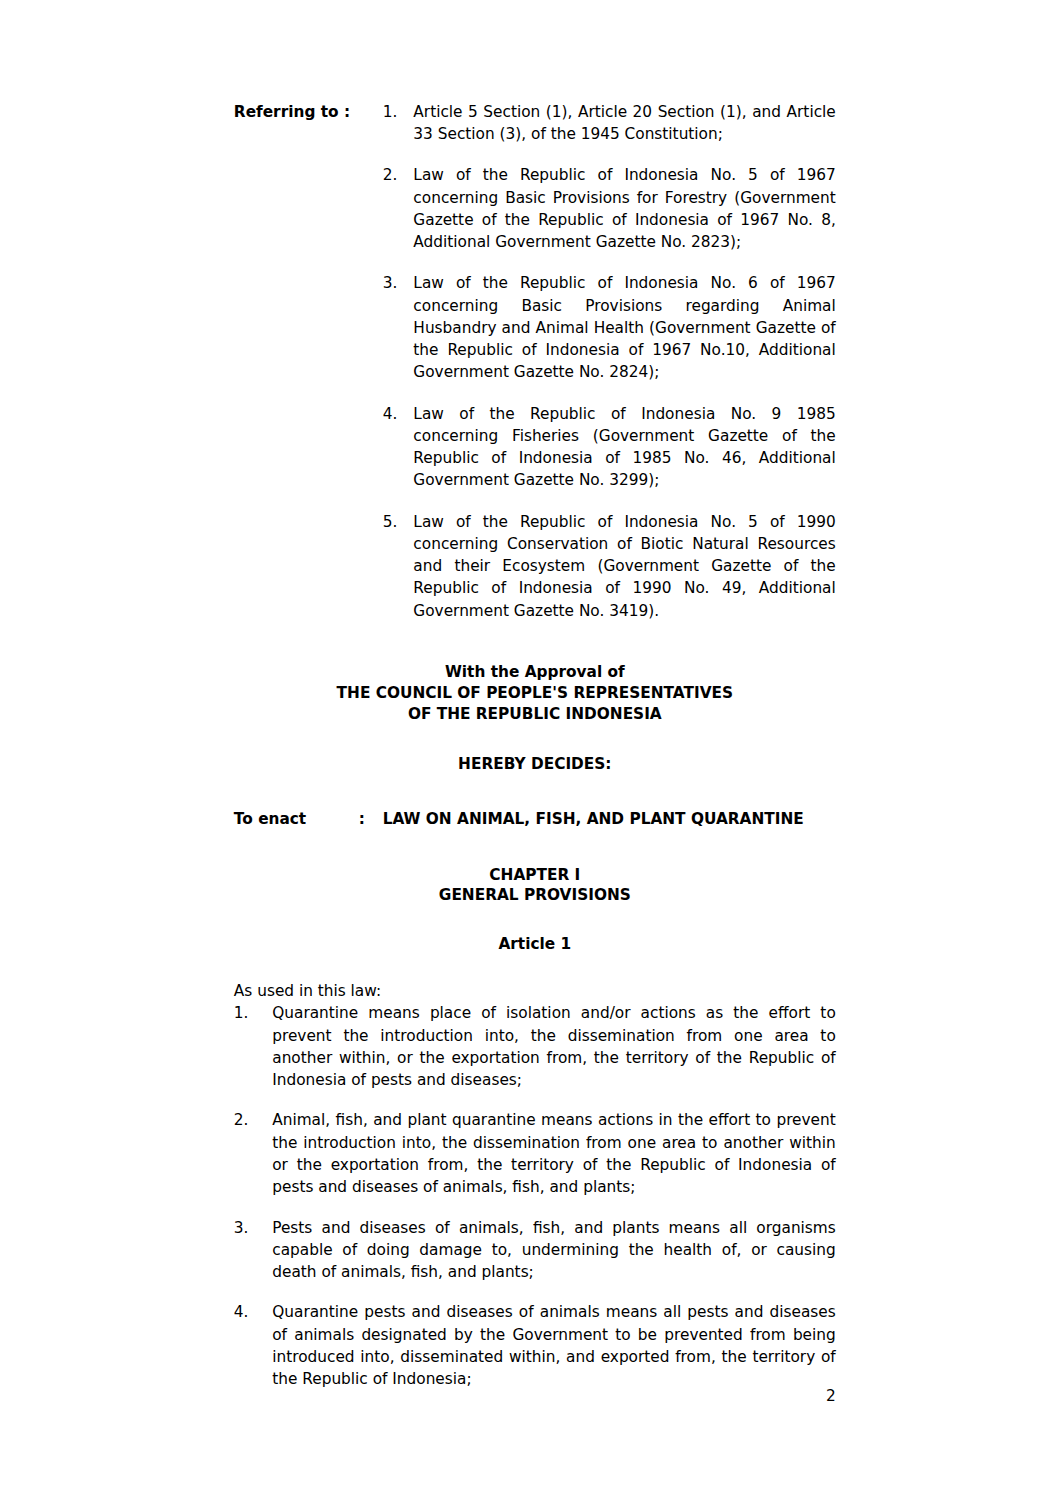| Referring to : | 1. | Article 5 Section (1), Article 20 Section (1), and Article 33 Section (3), of the 1945 Constitution; |
| | 2. | Law of the Republic of Indonesia No. 5 of 1967 concerning Basic Provisions for Forestry (Government Gazette of the Republic of Indonesia of 1967 No. 8, Additional Government Gazette No. 2823); |
| | 3. | Law of the Republic of Indonesia No. 6 of 1967 concerning Basic Provisions regarding Animal Husbandry and Animal Health (Government Gazette of the Republic of Indonesia of 1967 No.10, Additional Government Gazette No. 2824); |
| | 4. | Law of the Republic of Indonesia No. 9 1985 concerning Fisheries (Government Gazette of the Republic of Indonesia of 1985 No. 46, Additional Government Gazette No. 3299); |
| | 5. | Law of the Republic of Indonesia No. 5 of 1990 concerning Conservation of Biotic Natural Resources and their Ecosystem (Government Gazette of the Republic of Indonesia of 1990 No. 49, Additional Government Gazette No. 3419). |
With the Approval of
THE COUNCIL OF PEOPLE'S REPRESENTATIVES
OF THE REPUBLIC INDONESIA
HEREBY DECIDES:
| To enact | : | LAW ON ANIMAL, FISH, AND PLANT QUARANTINE |
CHAPTER I
GENERAL PROVISIONS
Article 1
As used in this law:
| 1. | Quarantine means place of isolation and/or actions as the effort to prevent the introduction into, the dissemination from one area to another within, or the exportation from, the territory of the Republic of Indonesia of pests and diseases; |
| 2. | Animal, fish, and plant quarantine means actions in the effort to prevent the introduction into, the dissemination from one area to another within or the exportation from, the territory of the Republic of Indonesia of pests and diseases of animals, fish, and plants; |
| 3. | Pests and diseases of animals, fish, and plants means all organisms capable of doing damage to, undermining the health of, or causing death of animals, fish, and plants; |
| 4. | Quarantine pests and diseases of animals means all pests and diseases of animals designated by the Government to be prevented from being introduced into, disseminated within, and exported from, the territory of the Republic of Indonesia; |
2